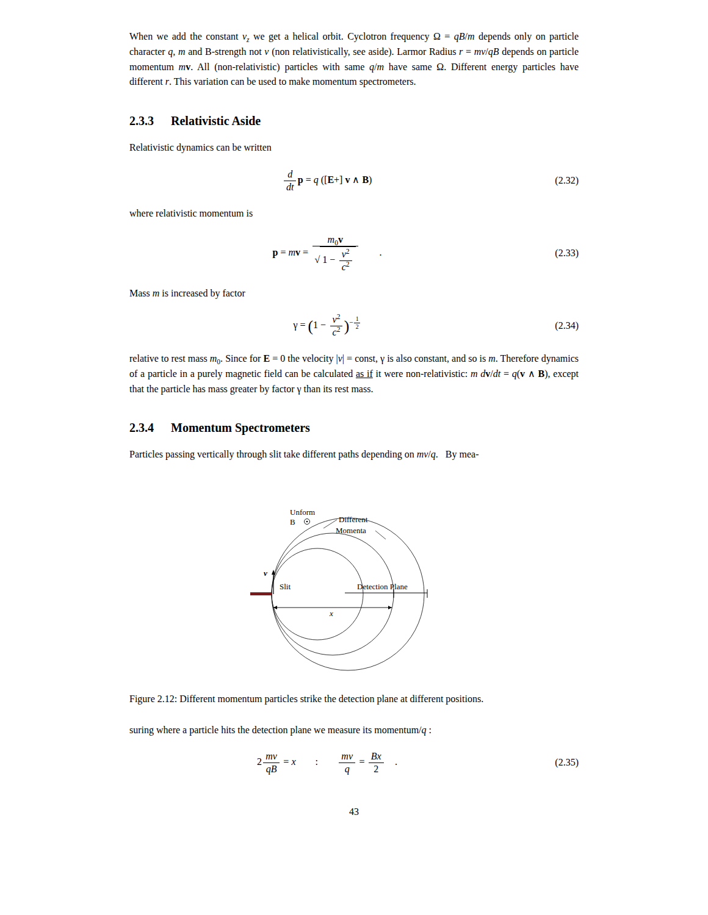When we add the constant vz we get a helical orbit. Cyclotron frequency Ω = qB/m depends only on particle character q, m and B-strength not v (non relativistically, see aside). Larmor Radius r = mv/qB depends on particle momentum mv. All (non-relativistic) particles with same q/m have same Ω. Different energy particles have different r. This variation can be used to make momentum spectrometers.
2.3.3 Relativistic Aside
Relativistic dynamics can be written
ddt p = q ([E+] v ∧ B)
(2.32)
where relativistic momentum is
p = mv = m0v √1 − v2 c2 .
(2.33)
Mass m is increased by factor
γ = (1 − v2 c2)−12
(2.34)
relative to rest mass m0. Since for E = 0 the velocity |v| = const, γ is also constant, and so is m. Therefore dynamics of a particle in a purely magnetic field can be calculated as if it were non-relativistic: m d v/dt = q(v ∧ B), except that the particle has mass greater by factor γ than its rest mass.
2.3.4 Momentum Spectrometers
Particles passing vertically through slit take different paths depending on mv/q. By mea-
v x Unform B Different Momenta Slit Detection Plane
Figure 2.12: Different momentum particles strike the detection plane at different positions.
suring where a particle hits the detection plane we measure its momentum/q :
2mv qB = x : mv q = Bx 2 .
(2.35)
43